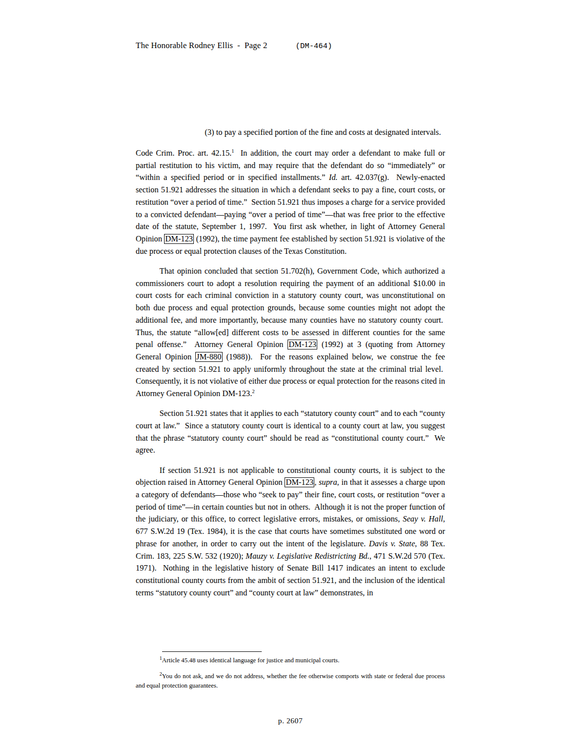The Honorable Rodney Ellis - Page 2 (DM-464)
(3) to pay a specified portion of the fine and costs at designated intervals.
Code Crim. Proc. art. 42.15.1 In addition, the court may order a defendant to make full or partial restitution to his victim, and may require that the defendant do so “immediately” or “within a specified period or in specified installments.” Id. art. 42.037(g). Newly-enacted section 51.921 addresses the situation in which a defendant seeks to pay a fine, court costs, or restitution “over a period of time.” Section 51.921 thus imposes a charge for a service provided to a convicted defendant—paying “over a period of time”—that was free prior to the effective date of the statute, September 1, 1997. You first ask whether, in light of Attorney General Opinion DM-123 (1992), the time payment fee established by section 51.921 is violative of the due process or equal protection clauses of the Texas Constitution.
That opinion concluded that section 51.702(h), Government Code, which authorized a commissioners court to adopt a resolution requiring the payment of an additional $10.00 in court costs for each criminal conviction in a statutory county court, was unconstitutional on both due process and equal protection grounds, because some counties might not adopt the additional fee, and more importantly, because many counties have no statutory county court. Thus, the statute “allow[ed] different costs to be assessed in different counties for the same penal offense.” Attorney General Opinion DM-123 (1992) at 3 (quoting from Attorney General Opinion JM-880 (1988)). For the reasons explained below, we construe the fee created by section 51.921 to apply uniformly throughout the state at the criminal trial level. Consequently, it is not violative of either due process or equal protection for the reasons cited in Attorney General Opinion DM-123.2
Section 51.921 states that it applies to each “statutory county court” and to each “county court at law.” Since a statutory county court is identical to a county court at law, you suggest that the phrase “statutory county court” should be read as “constitutional county court.” We agree.
If section 51.921 is not applicable to constitutional county courts, it is subject to the objection raised in Attorney General Opinion DM-123, supra, in that it assesses a charge upon a category of defendants—those who “seek to pay” their fine, court costs, or restitution “over a period of time”—in certain counties but not in others. Although it is not the proper function of the judiciary, or this office, to correct legislative errors, mistakes, or omissions, Seay v. Hall, 677 S.W.2d 19 (Tex. 1984), it is the case that courts have sometimes substituted one word or phrase for another, in order to carry out the intent of the legislature. Davis v. State, 88 Tex. Crim. 183, 225 S.W. 532 (1920); Mauzy v. Legislative Redistricting Bd., 471 S.W.2d 570 (Tex. 1971). Nothing in the legislative history of Senate Bill 1417 indicates an intent to exclude constitutional county courts from the ambit of section 51.921, and the inclusion of the identical terms “statutory county court” and “county court at law” demonstrates, in
1 Article 45.48 uses identical language for justice and municipal courts.
2 You do not ask, and we do not address, whether the fee otherwise comports with state or federal due process and equal protection guarantees.
p. 2607